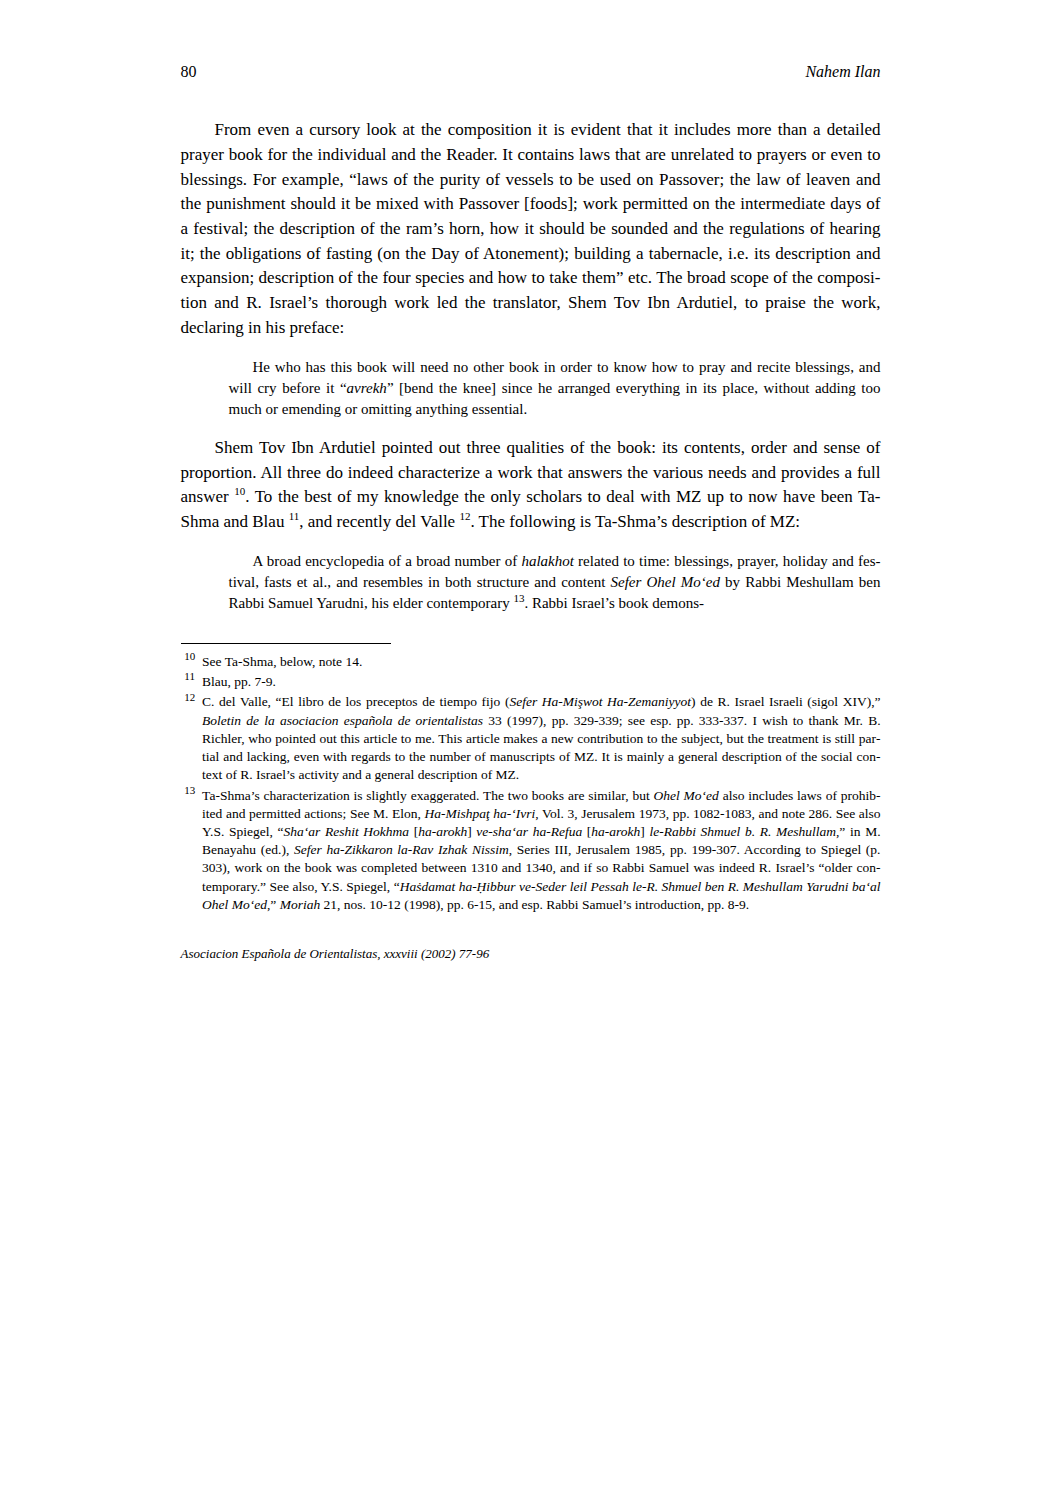80 Nahem Ilan
From even a cursory look at the composition it is evident that it includes more than a detailed prayer book for the individual and the Reader. It contains laws that are unrelated to prayers or even to blessings. For example, “laws of the purity of vessels to be used on Passover; the law of leaven and the punishment should it be mixed with Passover [foods]; work permitted on the intermediate days of a festival; the description of the ram’s horn, how it should be sounded and the regulations of hearing it; the obligations of fasting (on the Day of Atonement); building a tabernacle, i.e. its description and expansion; description of the four species and how to take them” etc. The broad scope of the composition and R. Israel’s thorough work led the translator, Shem Tov Ibn Ardutiel, to praise the work, declaring in his preface:
He who has this book will need no other book in order to know how to pray and recite blessings, and will cry before it “avrekh” [bend the knee] since he arranged everything in its place, without adding too much or emending or omitting anything essential.
Shem Tov Ibn Ardutiel pointed out three qualities of the book: its contents, order and sense of proportion. All three do indeed characterize a work that answers the various needs and provides a full answer 10. To the best of my knowledge the only scholars to deal with MZ up to now have been Ta-Shma and Blau 11, and recently del Valle 12. The following is Ta-Shma’s description of MZ:
A broad encyclopedia of a broad number of halakhot related to time: blessings, prayer, holiday and festival, fasts et al., and resembles in both structure and content Sefer Ohel Mo‘ed by Rabbi Meshullam ben Rabbi Samuel Yarudni, his elder contemporary 13. Rabbi Israel’s book demons-
10 See Ta-Shma, below, note 14.
11 Blau, pp. 7-9.
12 C. del Valle, “El libro de los preceptos de tiempo fijo (Sefer Ha-Mişwot Ha-Zemaniyyot) de R. Israel Israeli (sigol XIV),” Boletin de la asociacion española de orientalistas 33 (1997), pp. 329-339; see esp. pp. 333-337. I wish to thank Mr. B. Richler, who pointed out this article to me. This article makes a new contribution to the subject, but the treatment is still partial and lacking, even with regards to the number of manuscripts of MZ. It is mainly a general description of the social context of R. Israel’s activity and a general description of MZ.
13 Ta-Shma’s characterization is slightly exaggerated. The two books are similar, but Ohel Mo‘ed also includes laws of prohibited and permitted actions; See M. Elon, Ha-Mishpaţ ha-‘Ivri, Vol. 3, Jerusalem 1973, pp. 1082-1083, and note 286. See also Y.S. Spiegel, “Sha‘ar Reshit Hokhma [ha-arokh] ve-sha‘ar ha-Refua [ha-arokh] le-Rabbi Shmuel b. R. Meshullam,” in M. Benayahu (ed.), Sefer ha-Zikkaron la-Rav Izhak Nissim, Series III, Jerusalem 1985, pp. 199-307. According to Spiegel (p. 303), work on the book was completed between 1310 and 1340, and if so Rabbi Samuel was indeed R. Israel’s “older contemporary.” See also, Y.S. Spiegel, “Haṡdamat ha-Ḥibbur ve-Seder leil Pessah le-R. Shmuel ben R. Meshullam Yarudni ba‘al Ohel Mo‘ed,” Moriah 21, nos. 10-12 (1998), pp. 6-15, and esp. Rabbi Samuel’s introduction, pp. 8-9.
Asociacion Española de Orientalistas, xxxviii (2002) 77-96